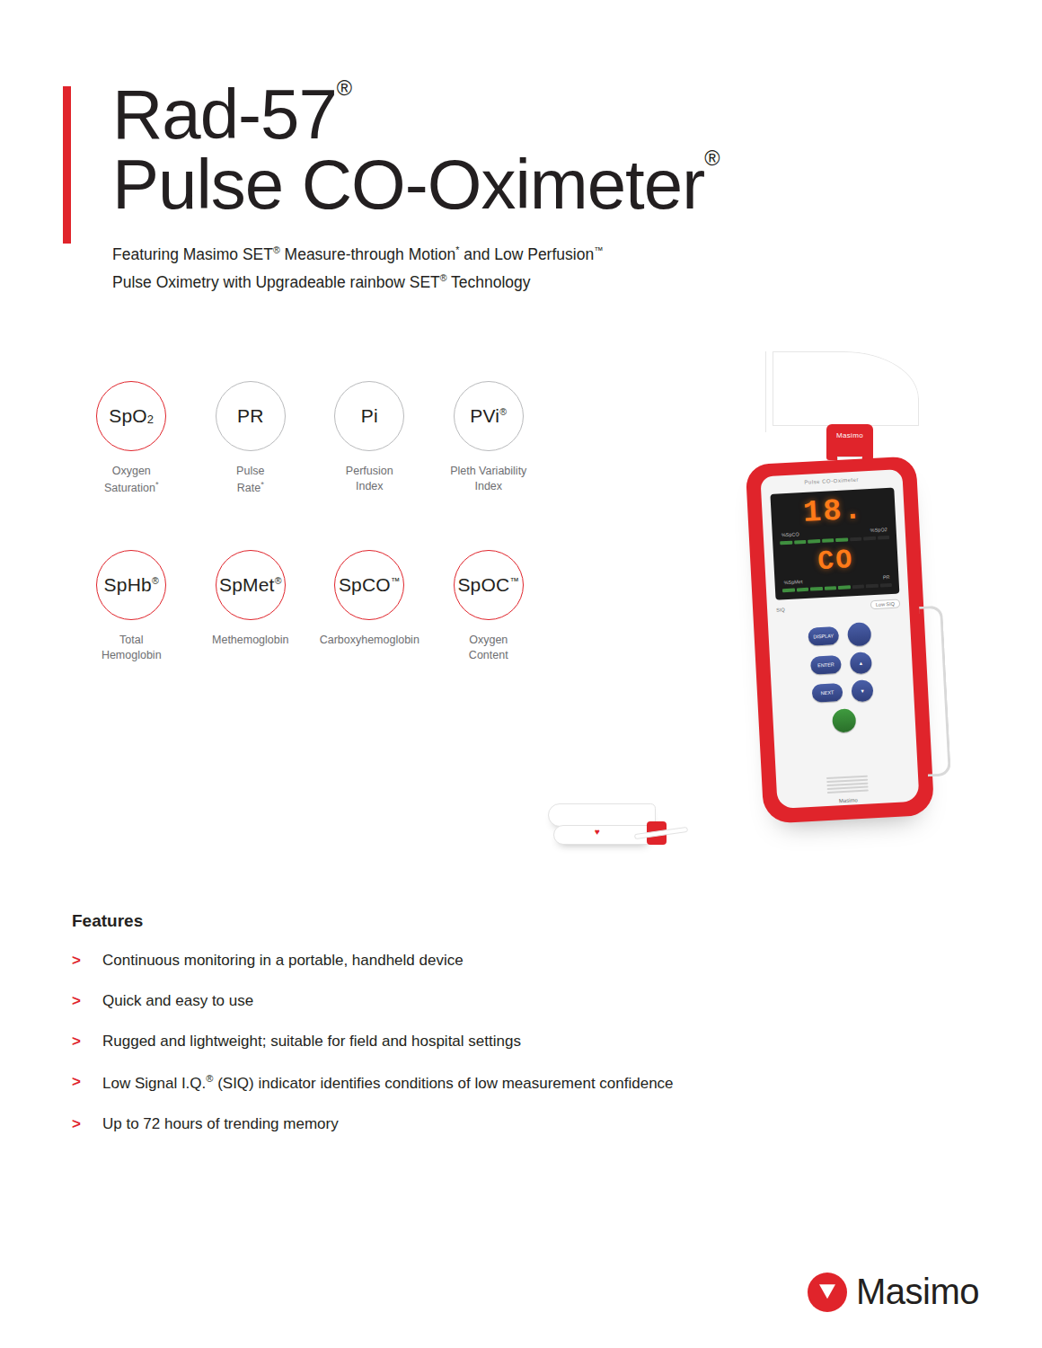Rad-57® Pulse CO-Oximeter®
Featuring Masimo SET® Measure-through Motion* and Low Perfusion™
Pulse Oximetry with Upgradeable rainbow SET® Technology
SpO2
Oxygen
Saturation*
PR
Pulse
Rate*
Pi
Perfusion
Index
PVi®
Pleth Variability
Index
SpHb®
Total
Hemoglobin
SpMet®
Methemoglobin
SpCO™
Carboxyhemoglobin
SpOC™
Oxygen
Content
Masimo
Pulse CO-Oximeter
18.
%SpCO%SpO2
CO
%SpMet PR
SIQ Low SIQ
DISPLAY
ENTER
▲
NEXT
▼
Masimo
♥
Features
Continuous monitoring in a portable, handheld device
Quick and easy to use
Rugged and lightweight; suitable for field and hospital settings
Low Signal I.Q.® (SIQ) indicator identifies conditions of low measurement confidence
Up to 72 hours of trending memory
Masimo